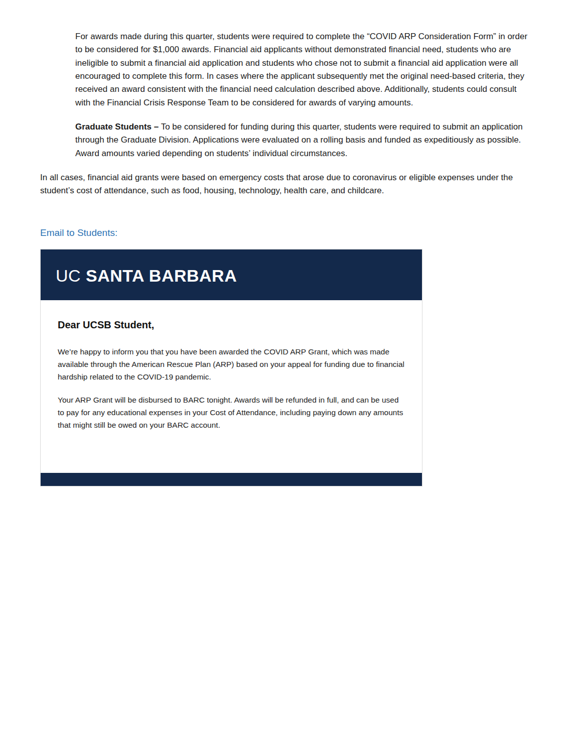For awards made during this quarter, students were required to complete the “COVID ARP Consideration Form” in order to be considered for $1,000 awards. Financial aid applicants without demonstrated financial need, students who are ineligible to submit a financial aid application and students who chose not to submit a financial aid application were all encouraged to complete this form. In cases where the applicant subsequently met the original need-based criteria, they received an award consistent with the financial need calculation described above. Additionally, students could consult with the Financial Crisis Response Team to be considered for awards of varying amounts.
Graduate Students – To be considered for funding during this quarter, students were required to submit an application through the Graduate Division. Applications were evaluated on a rolling basis and funded as expeditiously as possible. Award amounts varied depending on students’ individual circumstances.
In all cases, financial aid grants were based on emergency costs that arose due to coronavirus or eligible expenses under the student’s cost of attendance, such as food, housing, technology, health care, and childcare.
Email to Students:
UC SANTA BARBARA
Dear UCSB Student,
We’re happy to inform you that you have been awarded the COVID ARP Grant, which was made available through the American Rescue Plan (ARP) based on your appeal for funding due to financial hardship related to the COVID-19 pandemic.
Your ARP Grant will be disbursed to BARC tonight. Awards will be refunded in full, and can be used to pay for any educational expenses in your Cost of Attendance, including paying down any amounts that might still be owed on your BARC account.